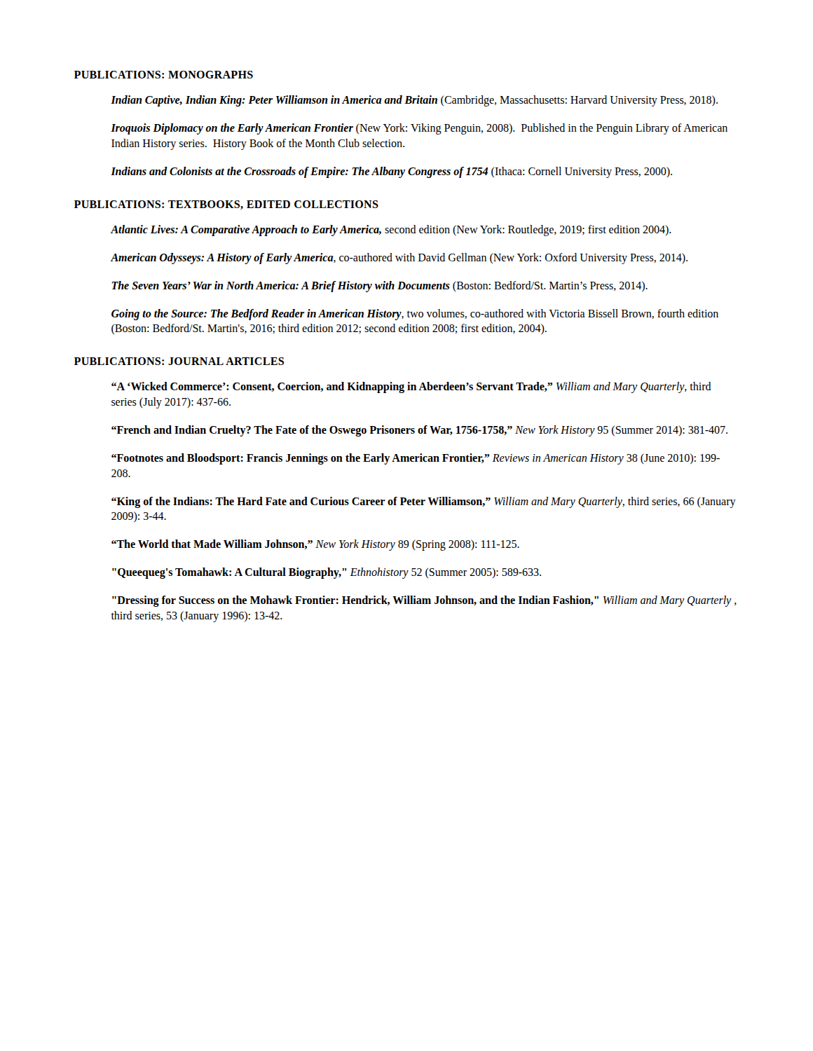PUBLICATIONS: MONOGRAPHS
Indian Captive, Indian King: Peter Williamson in America and Britain (Cambridge, Massachusetts: Harvard University Press, 2018).
Iroquois Diplomacy on the Early American Frontier (New York: Viking Penguin, 2008). Published in the Penguin Library of American Indian History series. History Book of the Month Club selection.
Indians and Colonists at the Crossroads of Empire: The Albany Congress of 1754 (Ithaca: Cornell University Press, 2000).
PUBLICATIONS: TEXTBOOKS, EDITED COLLECTIONS
Atlantic Lives: A Comparative Approach to Early America, second edition (New York: Routledge, 2019; first edition 2004).
American Odysseys: A History of Early America, co-authored with David Gellman (New York: Oxford University Press, 2014).
The Seven Years’ War in North America: A Brief History with Documents (Boston: Bedford/St. Martin’s Press, 2014).
Going to the Source: The Bedford Reader in American History, two volumes, co-authored with Victoria Bissell Brown, fourth edition (Boston: Bedford/St. Martin's, 2016; third edition 2012; second edition 2008; first edition, 2004).
PUBLICATIONS: JOURNAL ARTICLES
“A ‘Wicked Commerce’: Consent, Coercion, and Kidnapping in Aberdeen’s Servant Trade,” William and Mary Quarterly, third series (July 2017): 437-66.
“French and Indian Cruelty? The Fate of the Oswego Prisoners of War, 1756-1758,” New York History 95 (Summer 2014): 381-407.
“Footnotes and Bloodsport: Francis Jennings on the Early American Frontier,” Reviews in American History 38 (June 2010): 199-208.
“King of the Indians: The Hard Fate and Curious Career of Peter Williamson,” William and Mary Quarterly, third series, 66 (January 2009): 3-44.
“The World that Made William Johnson,” New York History 89 (Spring 2008): 111-125.
"Queequeg's Tomahawk: A Cultural Biography," Ethnohistory 52 (Summer 2005): 589-633.
"Dressing for Success on the Mohawk Frontier: Hendrick, William Johnson, and the Indian Fashion," William and Mary Quarterly , third series, 53 (January 1996): 13-42.